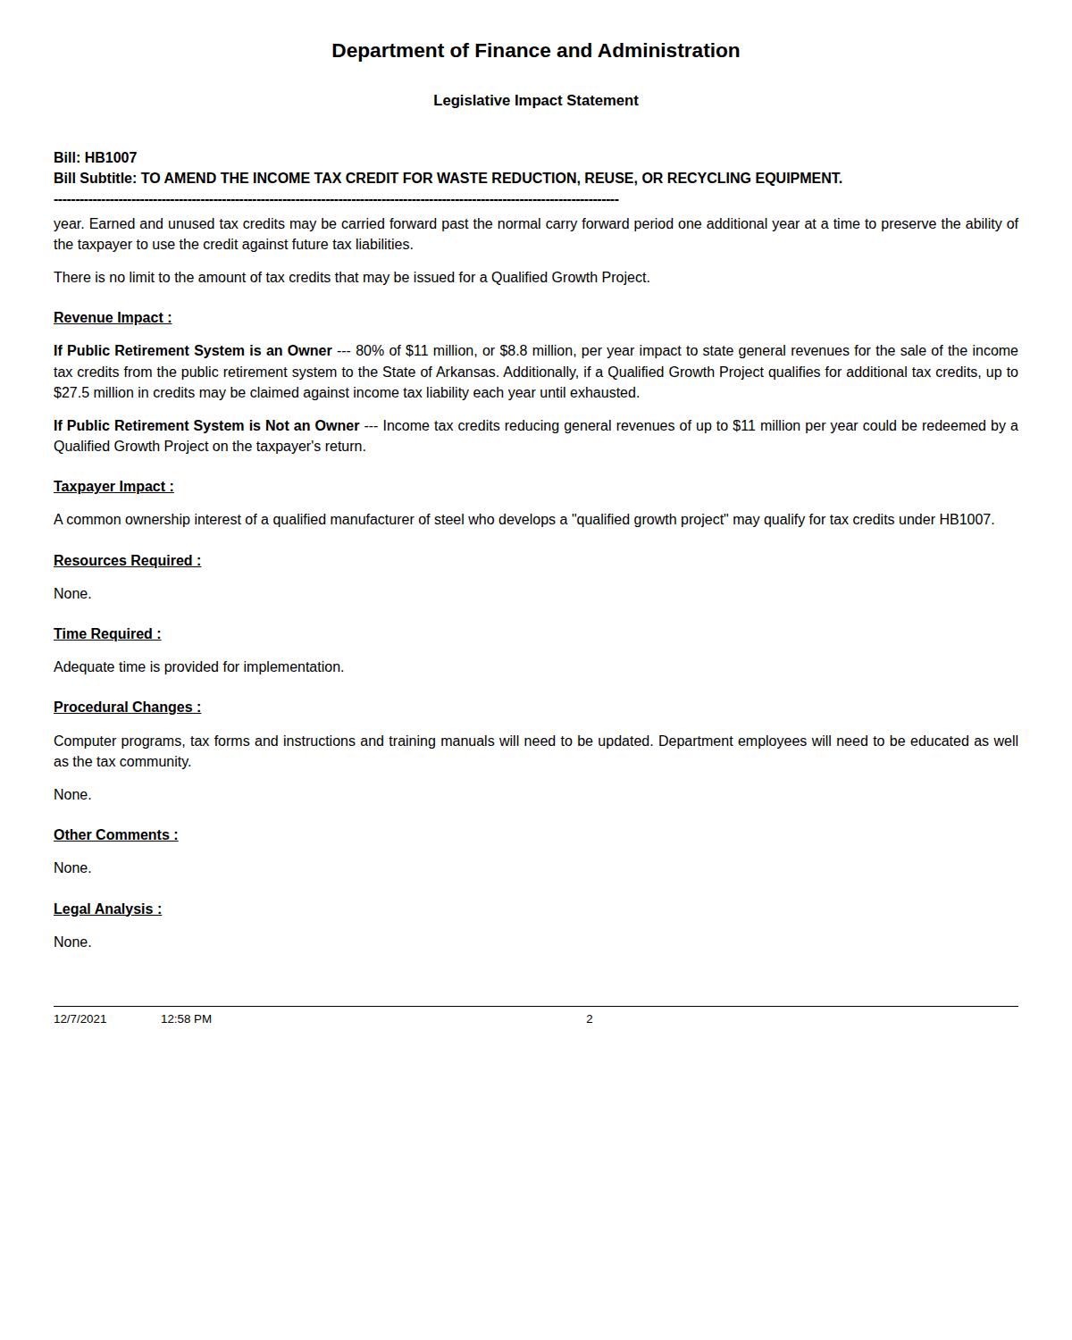Department of Finance and Administration
Legislative Impact Statement
Bill: HB1007
Bill Subtitle: TO AMEND THE INCOME TAX CREDIT FOR WASTE REDUCTION, REUSE, OR RECYCLING EQUIPMENT.
-----------------------------------------------------------------------------------------------------------------------------------
year. Earned and unused tax credits may be carried forward past the normal carry forward period one additional year at a time to preserve the ability of the taxpayer to use the credit against future tax liabilities.
There is no limit to the amount of tax credits that may be issued for a Qualified Growth Project.
Revenue Impact :
If Public Retirement System is an Owner --- 80% of $11 million, or $8.8 million, per year impact to state general revenues for the sale of the income tax credits from the public retirement system to the State of Arkansas. Additionally, if a Qualified Growth Project qualifies for additional tax credits, up to $27.5 million in credits may be claimed against income tax liability each year until exhausted.
If Public Retirement System is Not an Owner --- Income tax credits reducing general revenues of up to $11 million per year could be redeemed by a Qualified Growth Project on the taxpayer's return.
Taxpayer Impact :
A common ownership interest of a qualified manufacturer of steel who develops a "qualified growth project" may qualify for tax credits under HB1007.
Resources Required :
None.
Time Required :
Adequate time is provided for implementation.
Procedural Changes :
Computer programs, tax forms and instructions and training manuals will need to be updated. Department employees will need to be educated as well as the tax community.
None.
Other Comments :
None.
Legal Analysis :
None.
12/7/2021 12:58 PM 2